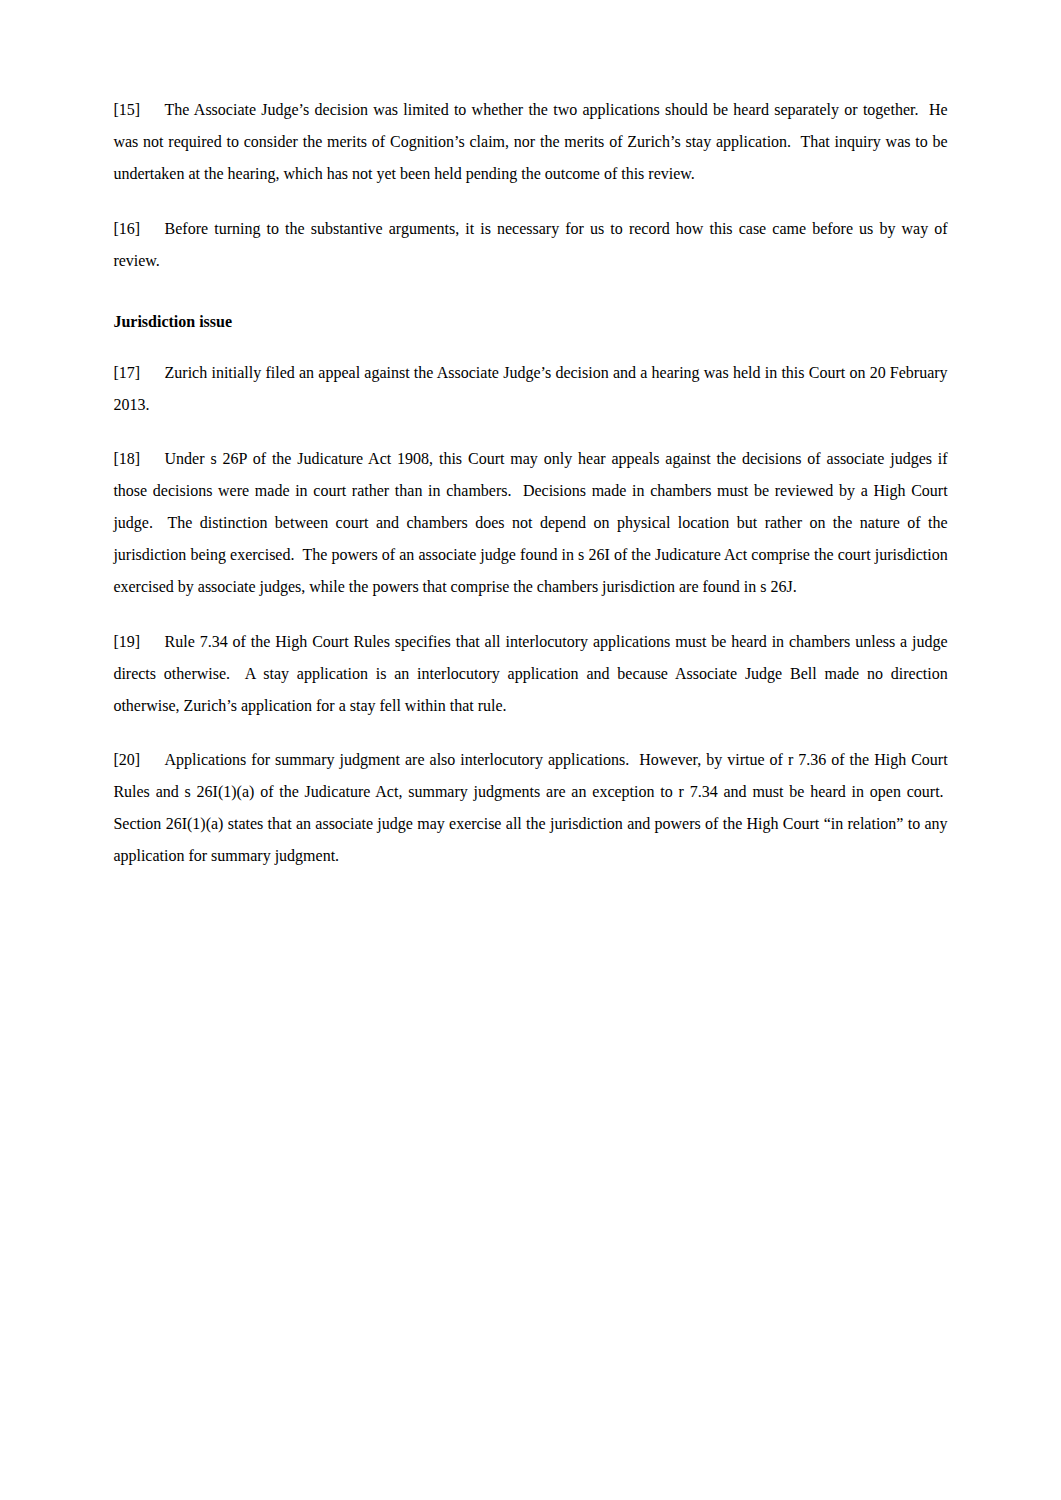[15] The Associate Judge’s decision was limited to whether the two applications should be heard separately or together. He was not required to consider the merits of Cognition’s claim, nor the merits of Zurich’s stay application. That inquiry was to be undertaken at the hearing, which has not yet been held pending the outcome of this review.
[16] Before turning to the substantive arguments, it is necessary for us to record how this case came before us by way of review.
Jurisdiction issue
[17] Zurich initially filed an appeal against the Associate Judge’s decision and a hearing was held in this Court on 20 February 2013.
[18] Under s 26P of the Judicature Act 1908, this Court may only hear appeals against the decisions of associate judges if those decisions were made in court rather than in chambers. Decisions made in chambers must be reviewed by a High Court judge. The distinction between court and chambers does not depend on physical location but rather on the nature of the jurisdiction being exercised. The powers of an associate judge found in s 26I of the Judicature Act comprise the court jurisdiction exercised by associate judges, while the powers that comprise the chambers jurisdiction are found in s 26J.
[19] Rule 7.34 of the High Court Rules specifies that all interlocutory applications must be heard in chambers unless a judge directs otherwise. A stay application is an interlocutory application and because Associate Judge Bell made no direction otherwise, Zurich’s application for a stay fell within that rule.
[20] Applications for summary judgment are also interlocutory applications. However, by virtue of r 7.36 of the High Court Rules and s 26I(1)(a) of the Judicature Act, summary judgments are an exception to r 7.34 and must be heard in open court. Section 26I(1)(a) states that an associate judge may exercise all the jurisdiction and powers of the High Court “in relation” to any application for summary judgment.